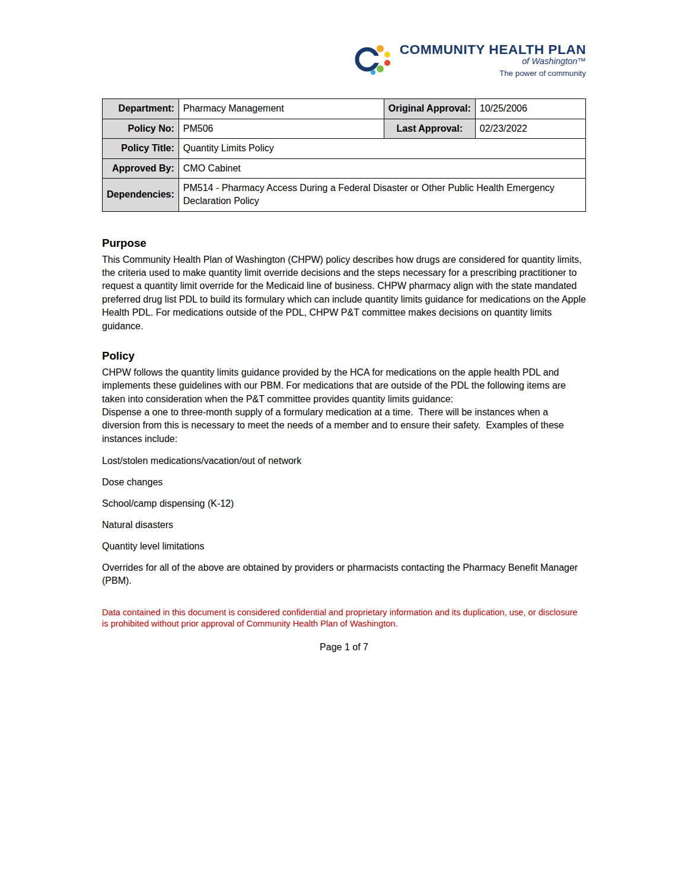COMMUNITY HEALTH PLAN
of Washington™
The power of community
| Department: | Pharmacy Management | Original Approval: | 10/25/2006 |
| Policy No: | PM506 | Last Approval: | 02/23/2022 |
| Policy Title: | Quantity Limits Policy |
| Approved By: | CMO Cabinet |
| Dependencies: | PM514 - Pharmacy Access During a Federal Disaster or Other Public Health Emergency Declaration Policy |
Purpose
This Community Health Plan of Washington (CHPW) policy describes how drugs are considered for quantity limits, the criteria used to make quantity limit override decisions and the steps necessary for a prescribing practitioner to request a quantity limit override for the Medicaid line of business. CHPW pharmacy align with the state mandated preferred drug list PDL to build its formulary which can include quantity limits guidance for medications on the Apple Health PDL. For medications outside of the PDL, CHPW P&T committee makes decisions on quantity limits guidance.
Policy
CHPW follows the quantity limits guidance provided by the HCA for medications on the apple health PDL and implements these guidelines with our PBM. For medications that are outside of the PDL the following items are taken into consideration when the P&T committee provides quantity limits guidance:
Dispense a one to three-month supply of a formulary medication at a time. There will be instances when a diversion from this is necessary to meet the needs of a member and to ensure their safety. Examples of these instances include:
Lost/stolen medications/vacation/out of network
Dose changes
School/camp dispensing (K-12)
Natural disasters
Quantity level limitations
Overrides for all of the above are obtained by providers or pharmacists contacting the Pharmacy Benefit Manager (PBM).
Data contained in this document is considered confidential and proprietary information and its duplication, use, or disclosure is prohibited without prior approval of Community Health Plan of Washington.
Page 1 of 7